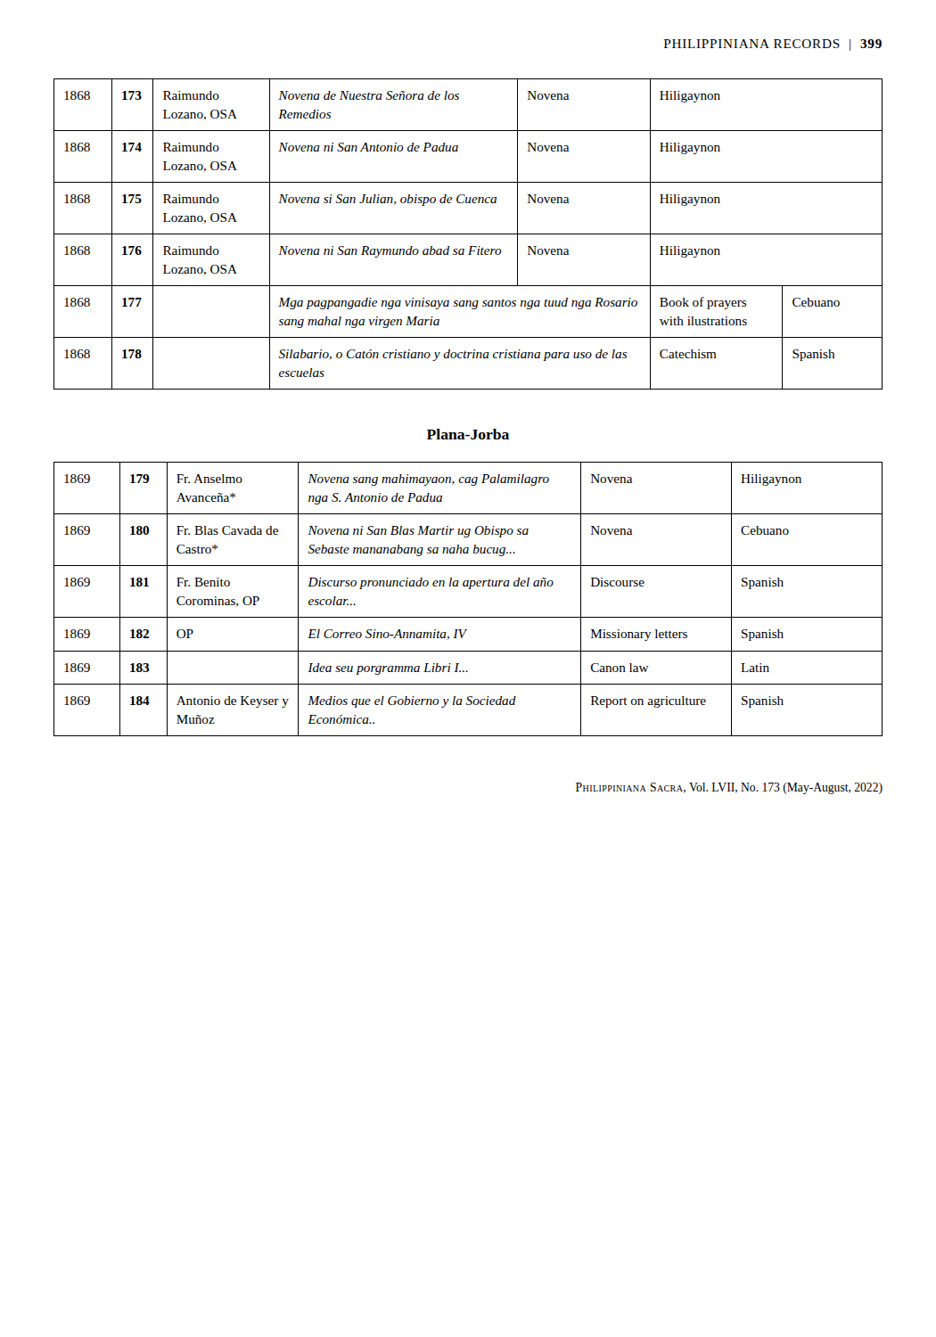PHILIPPINIANA RECORDS | 399
| 1868 | 173 | Raimundo Lozano, OSA | Novena de Nuestra Señora de los Remedios | Novena | Hiligaynon |
| 1868 | 174 | Raimundo Lozano, OSA | Novena ni San Antonio de Padua | Novena | Hiligaynon |
| 1868 | 175 | Raimundo Lozano, OSA | Novena si San Julian, obispo de Cuenca | Novena | Hiligaynon |
| 1868 | 176 | Raimundo Lozano, OSA | Novena ni San Raymundo abad sa Fitero | Novena | Hiligaynon |
| 1868 | 177 | | Mga pagpangadie nga vinisaya sang santos nga tuud nga Rosario sang mahal nga virgen Maria | Book of prayers with ilustrations | Cebuano |
| 1868 | 178 | | Silabario, o Catón cristiano y doctrina cristiana para uso de las escuelas | Catechism | Spanish |
Plana-Jorba
| 1869 | 179 | Fr. Anselmo Avanceña* | Novena sang mahimayaon, cag Palamilagro nga S. Antonio de Padua | Novena | Hiligaynon |
| 1869 | 180 | Fr. Blas Cavada de Castro* | Novena ni San Blas Martir ug Obispo sa Sebaste mananabang sa naha bucug... | Novena | Cebuano |
| 1869 | 181 | Fr. Benito Corominas, OP | Discurso pronunciado en la apertura del año escolar... | Discourse | Spanish |
| 1869 | 182 | OP | El Correo Sino-Annamita, IV | Missionary letters | Spanish |
| 1869 | 183 | | Idea seu porgramma Libri I... | Canon law | Latin |
| 1869 | 184 | Antonio de Keyser y Muñoz | Medios que el Gobierno y la Sociedad Económica.. | Report on agriculture | Spanish |
Philippiniana Sacra, Vol. LVII, No. 173 (May-August, 2022)